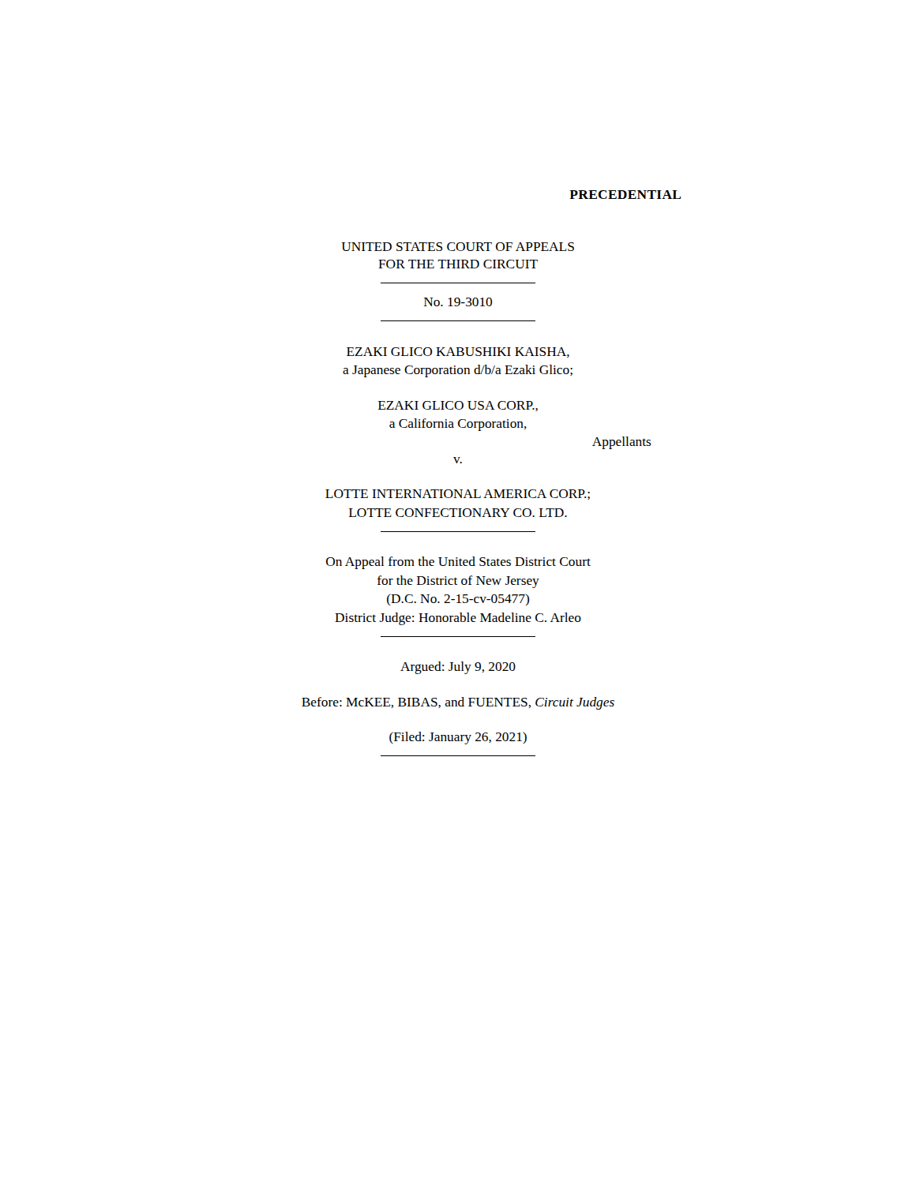PRECEDENTIAL
UNITED STATES COURT OF APPEALS
FOR THE THIRD CIRCUIT
No. 19-3010
EZAKI GLICO KABUSHIKI KAISHA,
a Japanese Corporation d/b/a Ezaki Glico;
EZAKI GLICO USA CORP.,
a California Corporation,
Appellants
v.
LOTTE INTERNATIONAL AMERICA CORP.;
LOTTE CONFECTIONARY CO. LTD.
On Appeal from the United States District Court
for the District of New Jersey
(D.C. No. 2-15-cv-05477)
District Judge: Honorable Madeline C. Arleo
Argued: July 9, 2020
Before: McKEE, BIBAS, and FUENTES, Circuit Judges
(Filed: January 26, 2021)